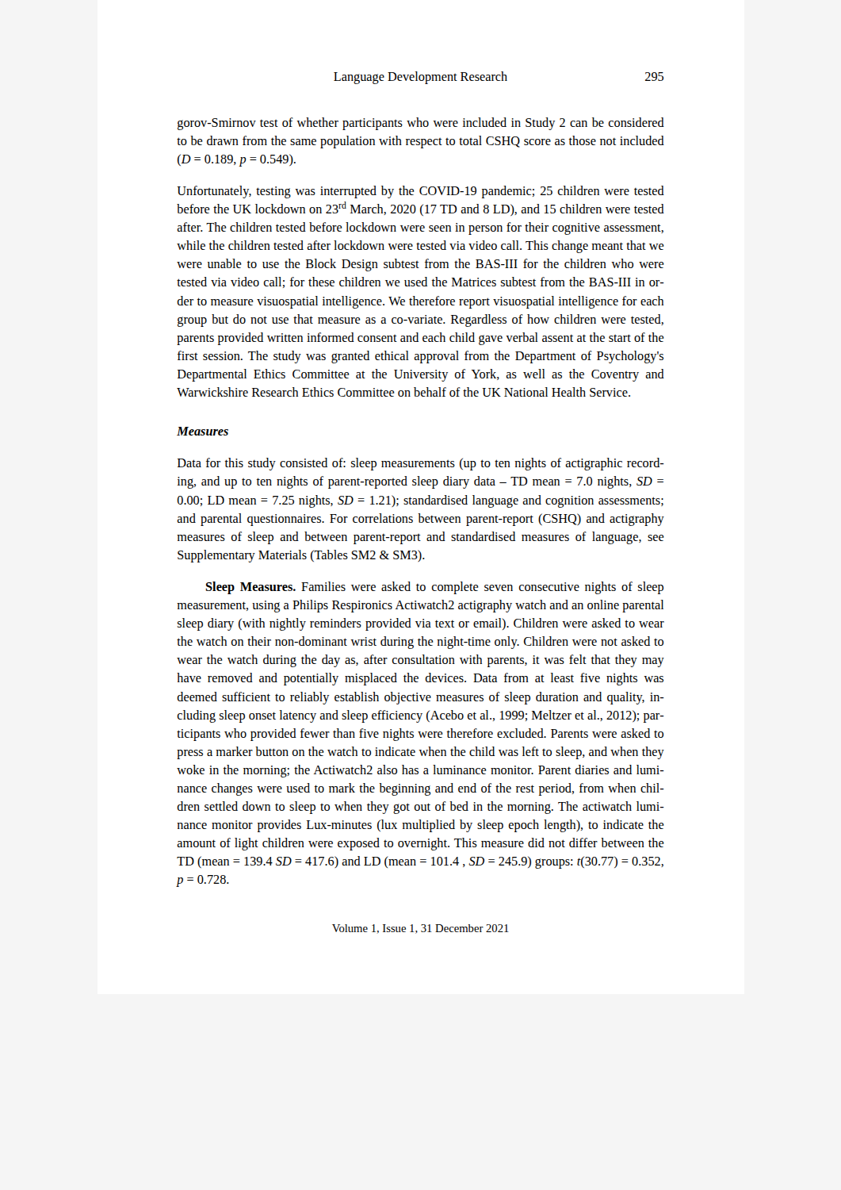Language Development Research 295
gorov-Smirnov test of whether participants who were included in Study 2 can be considered to be drawn from the same population with respect to total CSHQ score as those not included (D = 0.189, p = 0.549).
Unfortunately, testing was interrupted by the COVID-19 pandemic; 25 children were tested before the UK lockdown on 23rd March, 2020 (17 TD and 8 LD), and 15 children were tested after. The children tested before lockdown were seen in person for their cognitive assessment, while the children tested after lockdown were tested via video call. This change meant that we were unable to use the Block Design subtest from the BAS-III for the children who were tested via video call; for these children we used the Matrices subtest from the BAS-III in order to measure visuospatial intelligence. We therefore report visuospatial intelligence for each group but do not use that measure as a co-variate. Regardless of how children were tested, parents provided written informed consent and each child gave verbal assent at the start of the first session. The study was granted ethical approval from the Department of Psychology's Departmental Ethics Committee at the University of York, as well as the Coventry and Warwickshire Research Ethics Committee on behalf of the UK National Health Service.
Measures
Data for this study consisted of: sleep measurements (up to ten nights of actigraphic recording, and up to ten nights of parent-reported sleep diary data – TD mean = 7.0 nights, SD = 0.00; LD mean = 7.25 nights, SD = 1.21); standardised language and cognition assessments; and parental questionnaires. For correlations between parent-report (CSHQ) and actigraphy measures of sleep and between parent-report and standardised measures of language, see Supplementary Materials (Tables SM2 & SM3).
Sleep Measures. Families were asked to complete seven consecutive nights of sleep measurement, using a Philips Respironics Actiwatch2 actigraphy watch and an online parental sleep diary (with nightly reminders provided via text or email). Children were asked to wear the watch on their non-dominant wrist during the night-time only. Children were not asked to wear the watch during the day as, after consultation with parents, it was felt that they may have removed and potentially misplaced the devices. Data from at least five nights was deemed sufficient to reliably establish objective measures of sleep duration and quality, including sleep onset latency and sleep efficiency (Acebo et al., 1999; Meltzer et al., 2012); participants who provided fewer than five nights were therefore excluded. Parents were asked to press a marker button on the watch to indicate when the child was left to sleep, and when they woke in the morning; the Actiwatch2 also has a luminance monitor. Parent diaries and luminance changes were used to mark the beginning and end of the rest period, from when children settled down to sleep to when they got out of bed in the morning. The actiwatch luminance monitor provides Lux-minutes (lux multiplied by sleep epoch length), to indicate the amount of light children were exposed to overnight. This measure did not differ between the TD (mean = 139.4 SD = 417.6) and LD (mean = 101.4 , SD = 245.9) groups: t(30.77) = 0.352, p = 0.728.
Volume 1, Issue 1, 31 December 2021